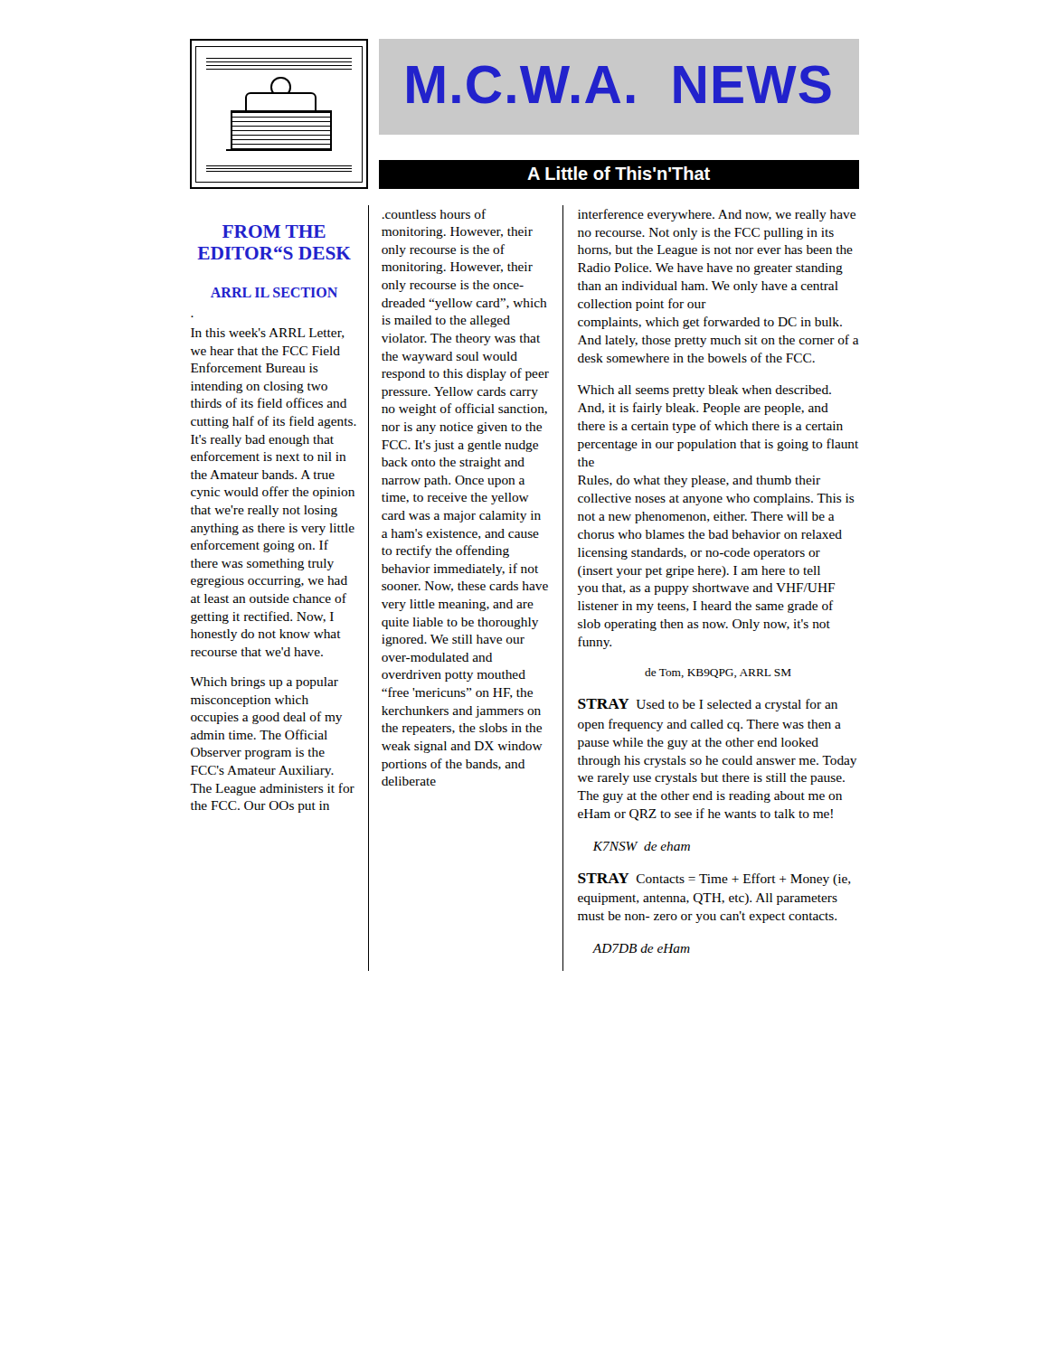M.C.W.A. NEWS
A Little of This'n'That
FROM THE EDITOR“S DESK
ARRL IL SECTION
.
In this week's ARRL Letter, we hear that the FCC Field Enforcement Bureau is intending on closing two thirds of its field offices and cutting half of its field agents. It's really bad enough that enforcement is next to nil in the Amateur bands. A true cynic would offer the opinion that we're really not losing anything as there is very little enforcement going on. If there was something truly egregious occurring, we had at least an outside chance of getting it rectified. Now, I honestly do not know what recourse that we'd have.
Which brings up a popular misconception which occupies a good deal of my admin time. The Official Observer program is the FCC's Amateur Auxiliary. The League administers it for the FCC. Our OOs put in
.countless hours of monitoring. However, their only recourse is the of monitoring. However, their only recourse is the once-dreaded “yellow card”, which is mailed to the alleged violator. The theory was that the wayward soul would respond to this display of peer pressure. Yellow cards carry no weight of official sanction, nor is any notice given to the FCC. It's just a gentle nudge back onto the straight and narrow path. Once upon a time, to receive the yellow card was a major calamity in a ham's existence, and cause to rectify the offending behavior immediately, if not sooner. Now, these cards have very little meaning, and are quite liable to be thoroughly ignored. We still have our over-modulated and overdriven potty mouthed “free 'mericuns” on HF, the kerchunkers and jammers on the repeaters, the slobs in the weak signal and DX window portions of the bands, and deliberate
interference everywhere. And now, we really have no recourse. Not only is the FCC pulling in its horns, but the League is not nor ever has been the Radio Police. We have have no greater standing
than an individual ham. We only have a central collection point for our
complaints, which get forwarded to DC in bulk. And lately, those pretty much sit on the corner of a desk somewhere in the bowels of the FCC.
Which all seems pretty bleak when described. And, it is fairly bleak. People are people, and there is a certain type of which there is a certain percentage in our population that is going to flaunt the
Rules, do what they please, and thumb their collective noses at anyone who complains. This is not a new phenomenon, either. There will be a chorus who blames the bad behavior on relaxed licensing standards, or no-code operators or (insert your pet gripe here). I am here to tell
you that, as a puppy shortwave and VHF/UHF listener in my teens, I heard the same grade of slob operating then as now. Only now, it's not
funny.
de Tom, KB9QPG, ARRL SM
STRAY Used to be I selected a crystal for an open frequency and called cq. There was then a pause while the guy at the other end looked through his crystals so he could answer me. Today we rarely use crystals but there is still the pause. The guy at the other end is reading about me on eHam or QRZ to see if he wants to talk to me!
K7NSW de eham
STRAY Contacts = Time + Effort + Money (ie, equipment, antenna, QTH, etc). All parameters must be non- zero or you can't expect contacts.
AD7DB de eHam